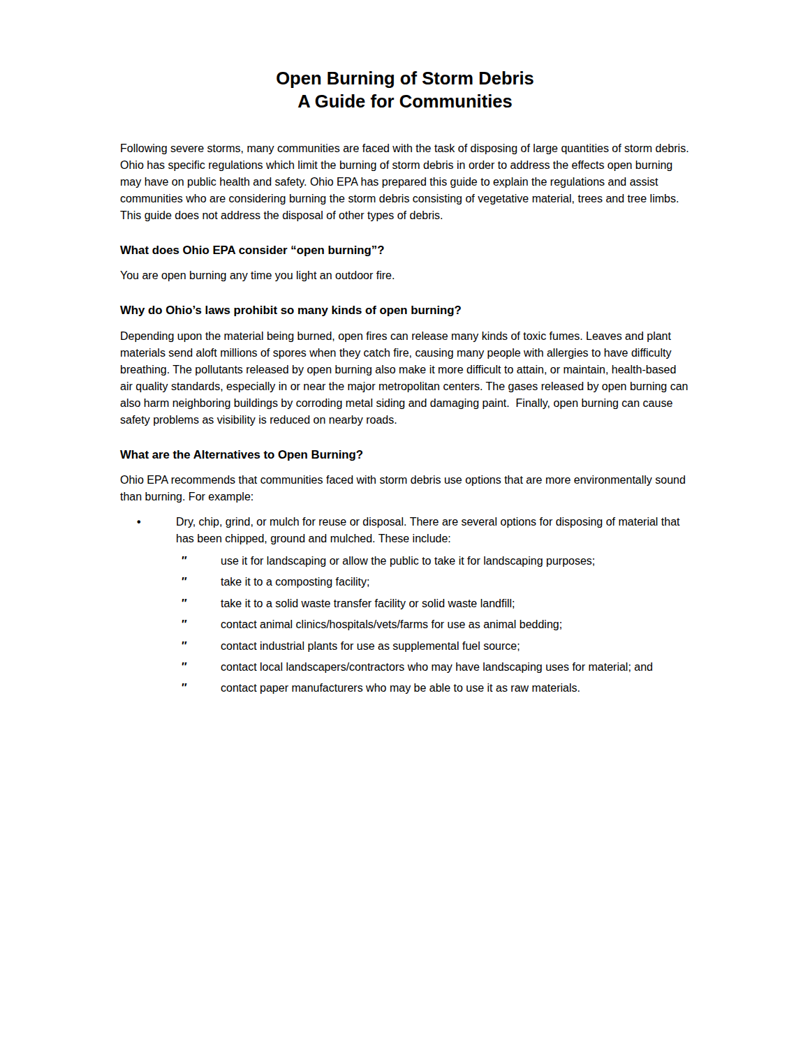Open Burning of Storm Debris
A Guide for Communities
Following severe storms, many communities are faced with the task of disposing of large quantities of storm debris. Ohio has specific regulations which limit the burning of storm debris in order to address the effects open burning may have on public health and safety. Ohio EPA has prepared this guide to explain the regulations and assist communities who are considering burning the storm debris consisting of vegetative material, trees and tree limbs. This guide does not address the disposal of other types of debris.
What does Ohio EPA consider “open burning”?
You are open burning any time you light an outdoor fire.
Why do Ohio’s laws prohibit so many kinds of open burning?
Depending upon the material being burned, open fires can release many kinds of toxic fumes. Leaves and plant materials send aloft millions of spores when they catch fire, causing many people with allergies to have difficulty breathing. The pollutants released by open burning also make it more difficult to attain, or maintain, health-based air quality standards, especially in or near the major metropolitan centers. The gases released by open burning can also harm neighboring buildings by corroding metal siding and damaging paint. Finally, open burning can cause safety problems as visibility is reduced on nearby roads.
What are the Alternatives to Open Burning?
Ohio EPA recommends that communities faced with storm debris use options that are more environmentally sound than burning. For example:
Dry, chip, grind, or mulch for reuse or disposal. There are several options for disposing of material that has been chipped, ground and mulched. These include:
use it for landscaping or allow the public to take it for landscaping purposes;
take it to a composting facility;
take it to a solid waste transfer facility or solid waste landfill;
contact animal clinics/hospitals/vets/farms for use as animal bedding;
contact industrial plants for use as supplemental fuel source;
contact local landscapers/contractors who may have landscaping uses for material; and
contact paper manufacturers who may be able to use it as raw materials.